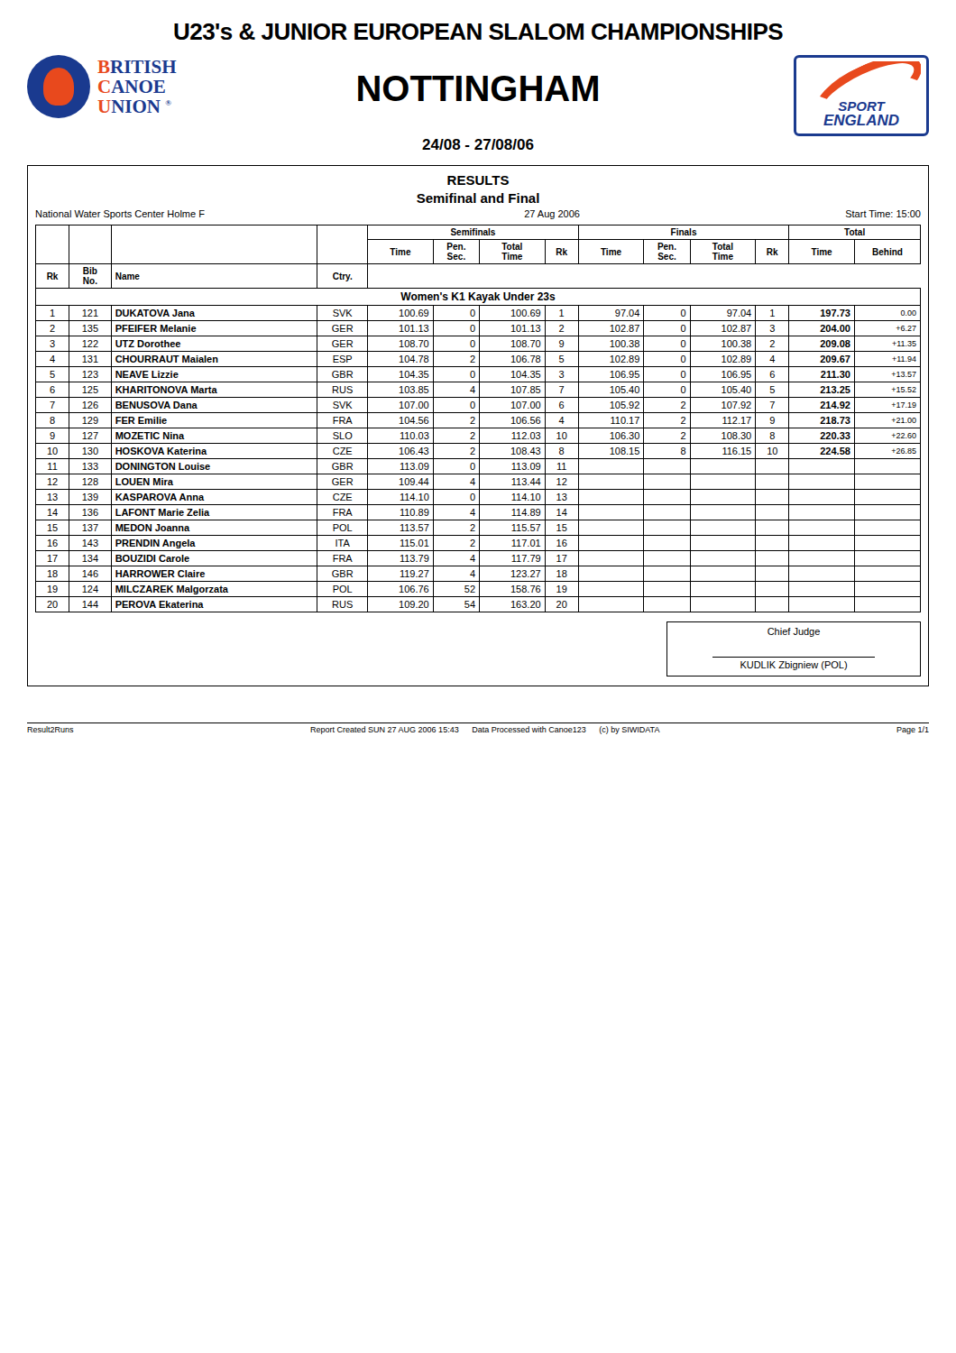U23's & JUNIOR EUROPEAN SLALOM CHAMPIONSHIPS
BRITISH
CANOE
UNION ®
SPORT
ENGLAND
NOTTINGHAM
24/08 - 27/08/06
RESULTS
Semifinal and Final
National Water Sports Center Holme F
27 Aug 2006
Start Time: 15:00
| | | | | Semifinals | Finals | Total |
| --- | --- | --- | --- | --- | --- | --- |
| Time | Pen. Sec. | Total Time | Rk | Time | Pen. Sec. | Total Time | Rk | Time | Behind |
| Rk | Bib No. | Name | Ctry. | |
| Women's K1 Kayak Under 23s |
| 1 | 121 | DUKATOVA Jana | SVK | 100.69 | 0 | 100.69 | 1 | 97.04 | 0 | 97.04 | 1 | 197.73 | 0.00 |
| 2 | 135 | PFEIFER Melanie | GER | 101.13 | 0 | 101.13 | 2 | 102.87 | 0 | 102.87 | 3 | 204.00 | +6.27 |
| 3 | 122 | UTZ Dorothee | GER | 108.70 | 0 | 108.70 | 9 | 100.38 | 0 | 100.38 | 2 | 209.08 | +11.35 |
| 4 | 131 | CHOURRAUT Maialen | ESP | 104.78 | 2 | 106.78 | 5 | 102.89 | 0 | 102.89 | 4 | 209.67 | +11.94 |
| 5 | 123 | NEAVE Lizzie | GBR | 104.35 | 0 | 104.35 | 3 | 106.95 | 0 | 106.95 | 6 | 211.30 | +13.57 |
| 6 | 125 | KHARITONOVA Marta | RUS | 103.85 | 4 | 107.85 | 7 | 105.40 | 0 | 105.40 | 5 | 213.25 | +15.52 |
| 7 | 126 | BENUSOVA Dana | SVK | 107.00 | 0 | 107.00 | 6 | 105.92 | 2 | 107.92 | 7 | 214.92 | +17.19 |
| 8 | 129 | FER Emilie | FRA | 104.56 | 2 | 106.56 | 4 | 110.17 | 2 | 112.17 | 9 | 218.73 | +21.00 |
| 9 | 127 | MOZETIC Nina | SLO | 110.03 | 2 | 112.03 | 10 | 106.30 | 2 | 108.30 | 8 | 220.33 | +22.60 |
| 10 | 130 | HOSKOVA Katerina | CZE | 106.43 | 2 | 108.43 | 8 | 108.15 | 8 | 116.15 | 10 | 224.58 | +26.85 |
| 11 | 133 | DONINGTON Louise | GBR | 113.09 | 0 | 113.09 | 11 | | | | | | |
| 12 | 128 | LOUEN Mira | GER | 109.44 | 4 | 113.44 | 12 | | | | | | |
| 13 | 139 | KASPAROVA Anna | CZE | 114.10 | 0 | 114.10 | 13 | | | | | | |
| 14 | 136 | LAFONT Marie Zelia | FRA | 110.89 | 4 | 114.89 | 14 | | | | | | |
| 15 | 137 | MEDON Joanna | POL | 113.57 | 2 | 115.57 | 15 | | | | | | |
| 16 | 143 | PRENDIN Angela | ITA | 115.01 | 2 | 117.01 | 16 | | | | | | |
| 17 | 134 | BOUZIDI Carole | FRA | 113.79 | 4 | 117.79 | 17 | | | | | | |
| 18 | 146 | HARROWER Claire | GBR | 119.27 | 4 | 123.27 | 18 | | | | | | |
| 19 | 124 | MILCZAREK Malgorzata | POL | 106.76 | 52 | 158.76 | 19 | | | | | | |
| 20 | 144 | PEROVA Ekaterina | RUS | 109.20 | 54 | 163.20 | 20 | | | | | | |
Chief Judge
KUDLIK Zbigniew (POL)
Result2Runs
Report Created SUN 27 AUG 2006 15:43 Data Processed with Canoe123 (c) by SIWIDATA
Page 1/1